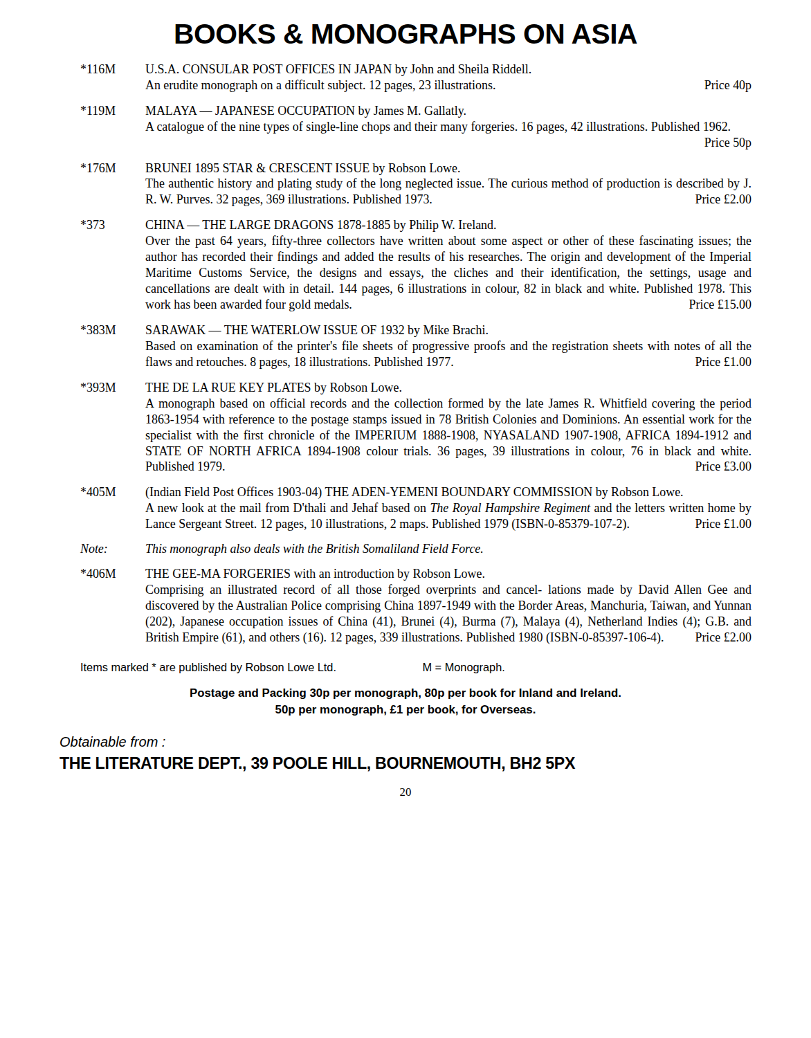BOOKS & MONOGRAPHS ON ASIA
*116M
U.S.A. CONSULAR POST OFFICES IN JAPAN by John and Sheila Riddell.
An erudite monograph on a difficult subject. 12 pages, 23 illustrations. Price 40p
*119M
MALAYA — JAPANESE OCCUPATION by James M. Gallatly.
A catalogue of the nine types of single-line chops and their many forgeries. 16 pages, 42 illustrations. Published 1962. Price 50p
*176M
BRUNEI 1895 STAR & CRESCENT ISSUE by Robson Lowe.
The authentic history and plating study of the long neglected issue. The curious method of production is described by J. R. W. Purves. 32 pages, 369 illustrations. Published 1973. Price £2.00
*373
CHINA — THE LARGE DRAGONS 1878-1885 by Philip W. Ireland.
Over the past 64 years, fifty-three collectors have written about some aspect or other of these fascinating issues; the author has recorded their findings and added the results of his researches. The origin and development of the Imperial Maritime Customs Service, the designs and essays, the cliches and their identification, the settings, usage and cancellations are dealt with in detail. 144 pages, 6 illustrations in colour, 82 in black and white. Published 1978. This work has been awarded four gold medals. Price £15.00
*383M
SARAWAK — THE WATERLOW ISSUE OF 1932 by Mike Brachi.
Based on examination of the printer's file sheets of progressive proofs and the registration sheets with notes of all the flaws and retouches. 8 pages, 18 illustrations. Published 1977. Price £1.00
*393M
THE DE LA RUE KEY PLATES by Robson Lowe.
A monograph based on official records and the collection formed by the late James R. Whitfield covering the period 1863-1954 with reference to the postage stamps issued in 78 British Colonies and Dominions. An essential work for the specialist with the first chronicle of the IMPERIUM 1888-1908, NYASALAND 1907-1908, AFRICA 1894-1912 and STATE OF NORTH AFRICA 1894-1908 colour trials. 36 pages, 39 illustrations in colour, 76 in black and white. Published 1979. Price £3.00
*405M
(Indian Field Post Offices 1903-04) THE ADEN-YEMENI BOUNDARY COMMISSION by Robson Lowe.
A new look at the mail from D'thali and Jehaf based on The Royal Hampshire Regiment and the letters written home by Lance Sergeant Street. 12 pages, 10 illustrations, 2 maps. Published 1979 (ISBN-0-85379-107-2). Price £1.00
Note:
This monograph also deals with the British Somaliland Field Force.
*406M
THE GEE-MA FORGERIES with an introduction by Robson Lowe.
Comprising an illustrated record of all those forged overprints and cancel- lations made by David Allen Gee and discovered by the Australian Police comprising China 1897-1949 with the Border Areas, Manchuria, Taiwan, and Yunnan (202), Japanese occupation issues of China (41), Brunei (4), Burma (7), Malaya (4), Netherland Indies (4); G.B. and British Empire (61), and others (16). 12 pages, 339 illustrations. Published 1980 (ISBN-0-85397-106-4). Price £2.00
Items marked * are published by Robson Lowe Ltd. M = Monograph.
Postage and Packing 30p per monograph, 80p per book for Inland and Ireland.
50p per monograph, £1 per book, for Overseas.
Obtainable from :
THE LITERATURE DEPT., 39 POOLE HILL, BOURNEMOUTH, BH2 5PX
20